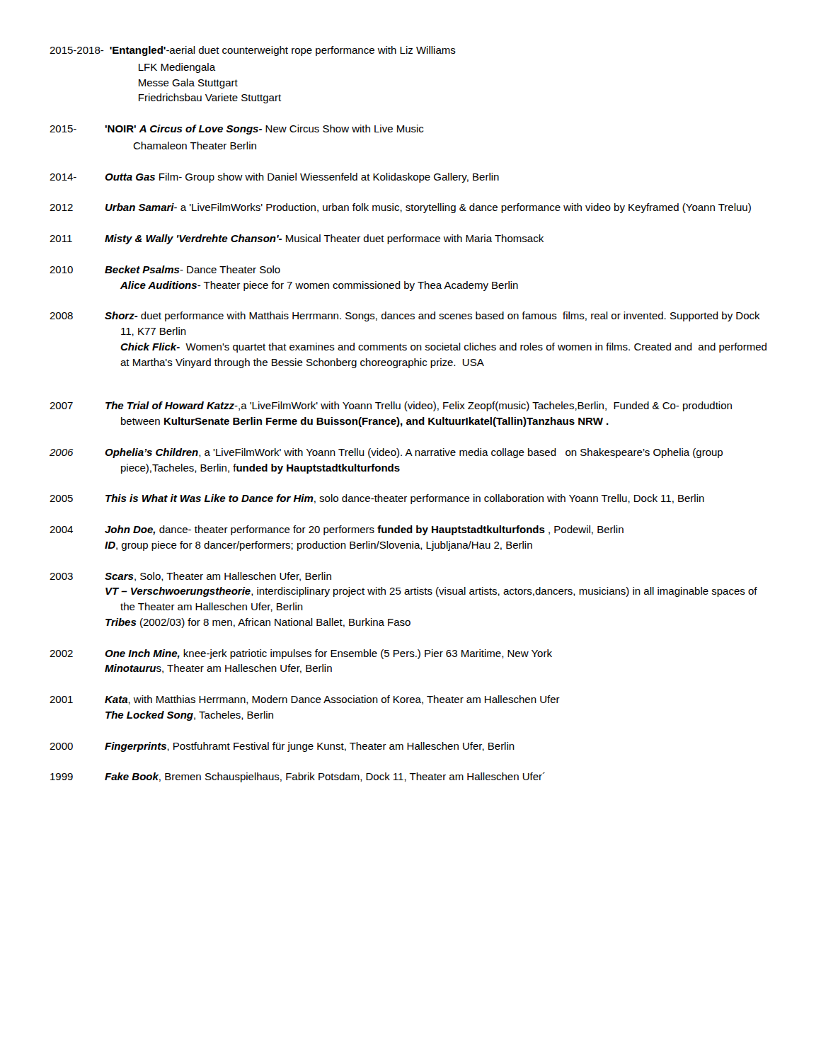2015-2018-
'Entangled'-aerial duet counterweight rope performance with Liz Williams
LFK Mediengala
Messe Gala Stuttgart
Friedrichsbau Variete Stuttgart
2015-
'NOIR' A Circus of Love Songs- New Circus Show with Live Music
Chamaleon Theater Berlin
2014-
Outta Gas Film- Group show with Daniel Wiessenfeld at Kolidaskope Gallery, Berlin
2012
Urban Samari- a 'LiveFilmWorks' Production, urban folk music, storytelling & dance performance with video by Keyframed (Yoann Treluu)
2011
Misty & Wally 'Verdrehte Chanson'- Musical Theater duet performace with Maria Thomsack
2010
Becket Psalms- Dance Theater Solo
Alice Auditions- Theater piece for 7 women commissioned by Thea Academy Berlin
2008
Shorz- duet performance with Matthais Herrmann. Songs, dances and scenes based on famous films, real or invented. Supported by Dock 11, K77 Berlin
Chick Flick- Women's quartet that examines and comments on societal cliches and roles of women in films. Created and and performed at Martha's Vinyard through the Bessie Schonberg choreographic prize. USA
2007
The Trial of Howard Katzz-,a 'LiveFilmWork' with Yoann Trellu (video), Felix Zeopf(music) Tacheles,Berlin, Funded & Co- produdtion between KulturSenate Berlin Ferme du Buisson(France), and KultuurIkatel(Tallin)Tanzhaus NRW .
2006
Ophelia’s Children, a 'LiveFilmWork' with Yoann Trellu (video). A narrative media collage based on Shakespeare’s Ophelia (group piece),Tacheles, Berlin, funded by Hauptstadtkulturfonds
2005
This is What it Was Like to Dance for Him, solo dance-theater performance in collaboration with Yoann Trellu, Dock 11, Berlin
2004
John Doe, dance- theater performance for 20 performers funded by Hauptstadtkulturfonds , Podewil, Berlin
ID, group piece for 8 dancer/performers; production Berlin/Slovenia, Ljubljana/Hau 2, Berlin
2003
Scars, Solo, Theater am Halleschen Ufer, Berlin
VT – Verschwoerungstheorie, interdisciplinary project with 25 artists (visual artists, actors,dancers, musicians) in all imaginable spaces of the Theater am Halleschen Ufer, Berlin
Tribes (2002/03) for 8 men, African National Ballet, Burkina Faso
2002
One Inch Mine, knee-jerk patriotic impulses for Ensemble (5 Pers.) Pier 63 Maritime, New York
Minotaurus, Theater am Halleschen Ufer, Berlin
2001
Kata, with Matthias Herrmann, Modern Dance Association of Korea, Theater am Halleschen Ufer
The Locked Song, Tacheles, Berlin
2000
Fingerprints, Postfuhramt Festival für junge Kunst, Theater am Halleschen Ufer, Berlin
1999
Fake Book, Bremen Schauspielhaus, Fabrik Potsdam, Dock 11, Theater am Halleschen Ufer´